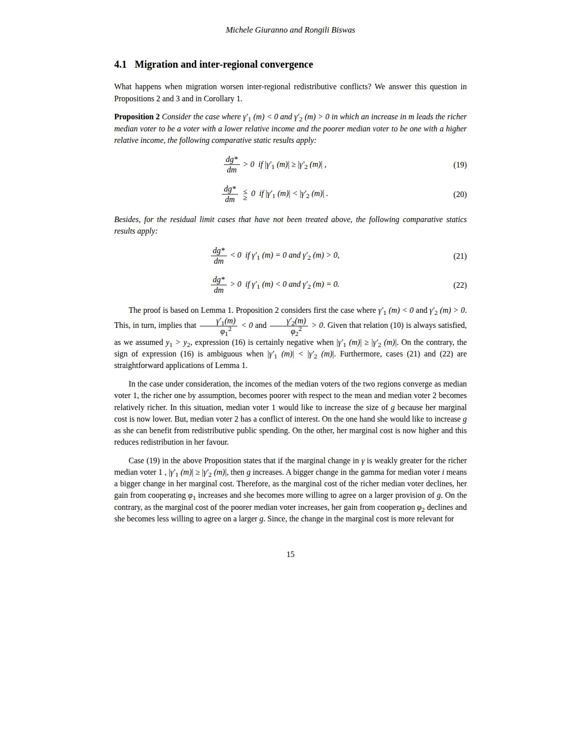Michele Giuranno and Rongili Biswas
4.1 Migration and inter-regional convergence
What happens when migration worsen inter-regional redistributive conflicts? We answer this question in Propositions 2 and 3 and in Corollary 1.
Proposition 2 Consider the case where γ′1 (m) < 0 and γ′2 (m) > 0 in which an increase in m leads the richer median voter to be a voter with a lower relative income and the poorer median voter to be one with a higher relative income, the following comparative static results apply:
dg*dm > 0 if |γ′1 (m)| ≥ |γ′2 (m)| ,
(19)
dg*dm ≤≥ 0 if |γ′1 (m)| < |γ′2 (m)| .
(20)
Besides, for the residual limit cases that have not been treated above, the following comparative statics results apply:
dg*dm < 0 if γ′1 (m) = 0 and γ′2 (m) > 0,
(21)
dg*dm > 0 if γ′1 (m) < 0 and γ′2 (m) = 0.
(22)
The proof is based on Lemma 1. Proposition 2 considers first the case where γ′1 (m) < 0 and γ′2 (m) > 0. This, in turn, implies that γ′1(m) φ12 < 0 and γ′2(m) φ22 > 0. Given that relation (10) is always satisfied, as we assumed y1 > y2, expression (16) is certainly negative when |γ′1 (m)| ≥ |γ′2 (m)|. On the contrary, the sign of expression (16) is ambiguous when |γ′1 (m)| < |γ′2 (m)|. Furthermore, cases (21) and (22) are straightforward applications of Lemma 1.
In the case under consideration, the incomes of the median voters of the two regions converge as median voter 1, the richer one by assumption, becomes poorer with respect to the mean and median voter 2 becomes relatively richer. In this situation, median voter 1 would like to increase the size of g because her marginal cost is now lower. But, median voter 2 has a conflict of interest. On the one hand she would like to increase g as she can benefit from redistributive public spending. On the other, her marginal cost is now higher and this reduces redistribution in her favour.
Case (19) in the above Proposition states that if the marginal change in γ is weakly greater for the richer median voter 1 , |γ′1 (m)| ≥ |γ′2 (m)|, then g increases. A bigger change in the gamma for median voter i means a bigger change in her marginal cost. Therefore, as the marginal cost of the richer median voter declines, her gain from cooperating φ1 increases and she becomes more willing to agree on a larger provision of g. On the contrary, as the marginal cost of the poorer median voter increases, her gain from cooperation φ2 declines and she becomes less willing to agree on a larger g. Since, the change in the marginal cost is more relevant for
15